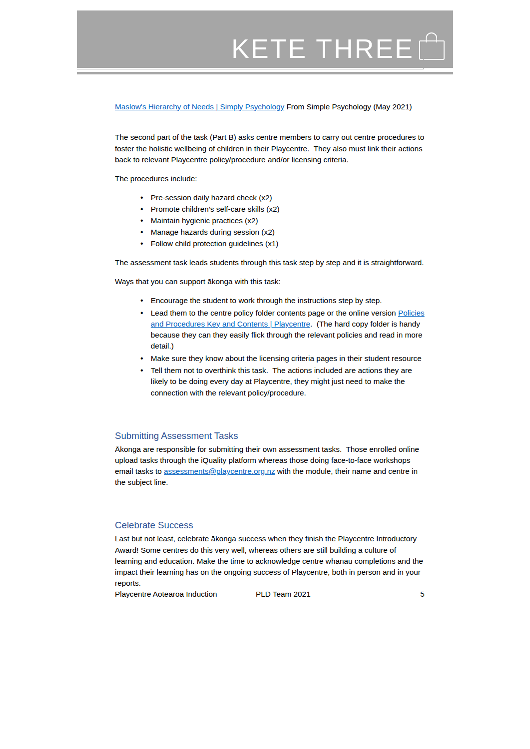KETE THREE
Maslow's Hierarchy of Needs | Simply Psychology From Simple Psychology (May 2021)
The second part of the task (Part B) asks centre members to carry out centre procedures to foster the holistic wellbeing of children in their Playcentre. They also must link their actions back to relevant Playcentre policy/procedure and/or licensing criteria.
The procedures include:
Pre-session daily hazard check (x2)
Promote children’s self-care skills (x2)
Maintain hygienic practices (x2)
Manage hazards during session (x2)
Follow child protection guidelines (x1)
The assessment task leads students through this task step by step and it is straightforward.
Ways that you can support ākonga with this task:
Encourage the student to work through the instructions step by step.
Lead them to the centre policy folder contents page or the online version Policies and Procedures Key and Contents | Playcentre. (The hard copy folder is handy because they can they easily flick through the relevant policies and read in more detail.)
Make sure they know about the licensing criteria pages in their student resource
Tell them not to overthink this task. The actions included are actions they are likely to be doing every day at Playcentre, they might just need to make the connection with the relevant policy/procedure.
Submitting Assessment Tasks
Ākonga are responsible for submitting their own assessment tasks. Those enrolled online upload tasks through the iQuality platform whereas those doing face-to-face workshops email tasks to assessments@playcentre.org.nz with the module, their name and centre in the subject line.
Celebrate Success
Last but not least, celebrate ākonga success when they finish the Playcentre Introductory Award! Some centres do this very well, whereas others are still building a culture of learning and education. Make the time to acknowledge centre whānau completions and the impact their learning has on the ongoing success of Playcentre, both in person and in your reports.
Playcentre Aotearoa Induction PLD Team 2021 5